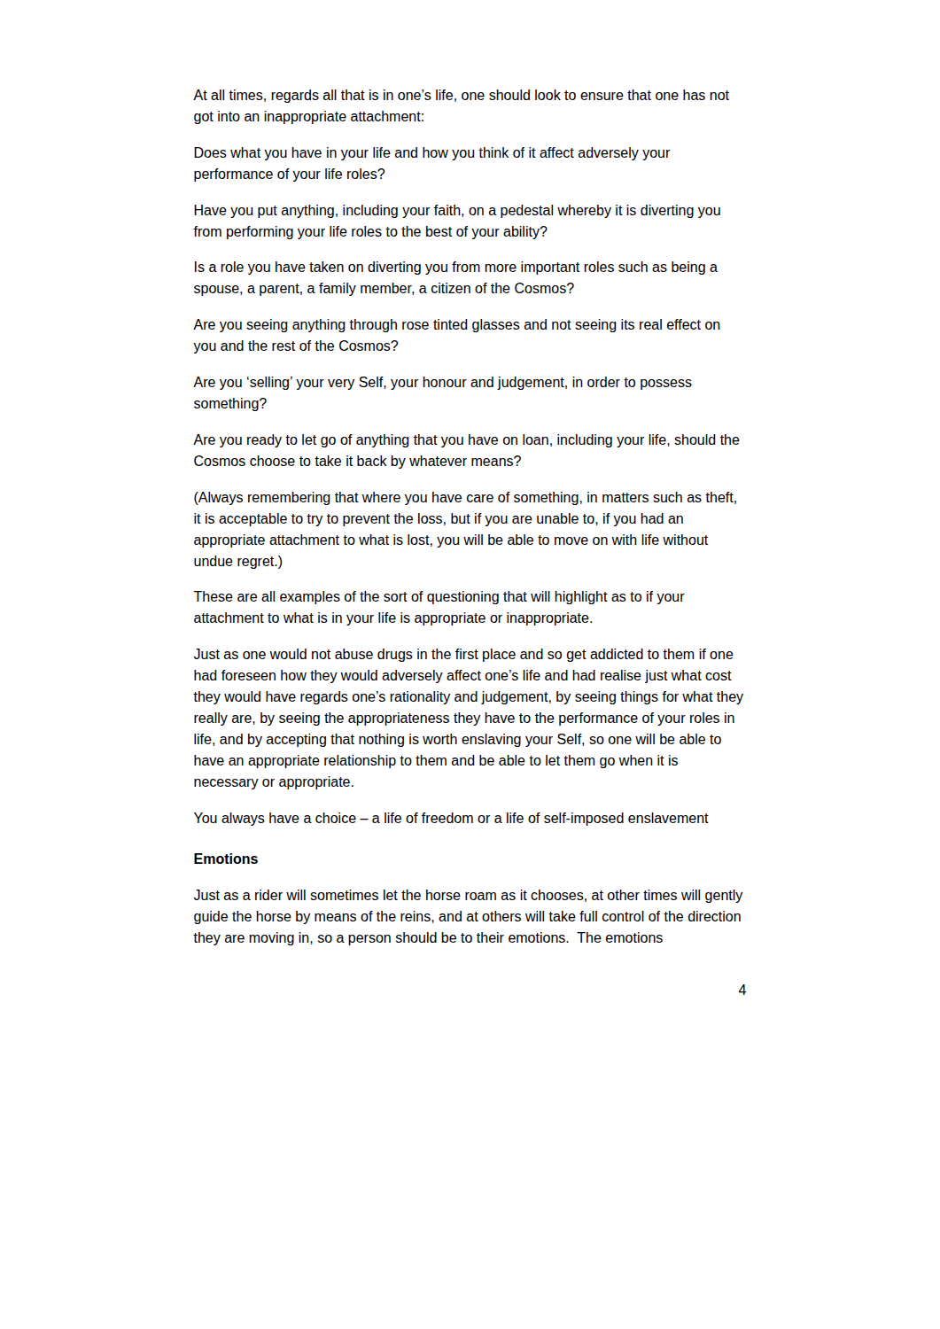At all times, regards all that is in one’s life, one should look to ensure that one has not got into an inappropriate attachment:
Does what you have in your life and how you think of it affect adversely your performance of your life roles?
Have you put anything, including your faith, on a pedestal whereby it is diverting you from performing your life roles to the best of your ability?
Is a role you have taken on diverting you from more important roles such as being a spouse, a parent, a family member, a citizen of the Cosmos?
Are you seeing anything through rose tinted glasses and not seeing its real effect on you and the rest of the Cosmos?
Are you ‘selling’ your very Self, your honour and judgement, in order to possess something?
Are you ready to let go of anything that you have on loan, including your life, should the Cosmos choose to take it back by whatever means?
(Always remembering that where you have care of something, in matters such as theft, it is acceptable to try to prevent the loss, but if you are unable to, if you had an appropriate attachment to what is lost, you will be able to move on with life without undue regret.)
These are all examples of the sort of questioning that will highlight as to if your attachment to what is in your life is appropriate or inappropriate.
Just as one would not abuse drugs in the first place and so get addicted to them if one had foreseen how they would adversely affect one’s life and had realise just what cost they would have regards one’s rationality and judgement, by seeing things for what they really are, by seeing the appropriateness they have to the performance of your roles in life, and by accepting that nothing is worth enslaving your Self, so one will be able to have an appropriate relationship to them and be able to let them go when it is necessary or appropriate.
You always have a choice – a life of freedom or a life of self-imposed enslavement
Emotions
Just as a rider will sometimes let the horse roam as it chooses, at other times will gently guide the horse by means of the reins, and at others will take full control of the direction they are moving in, so a person should be to their emotions. The emotions
4